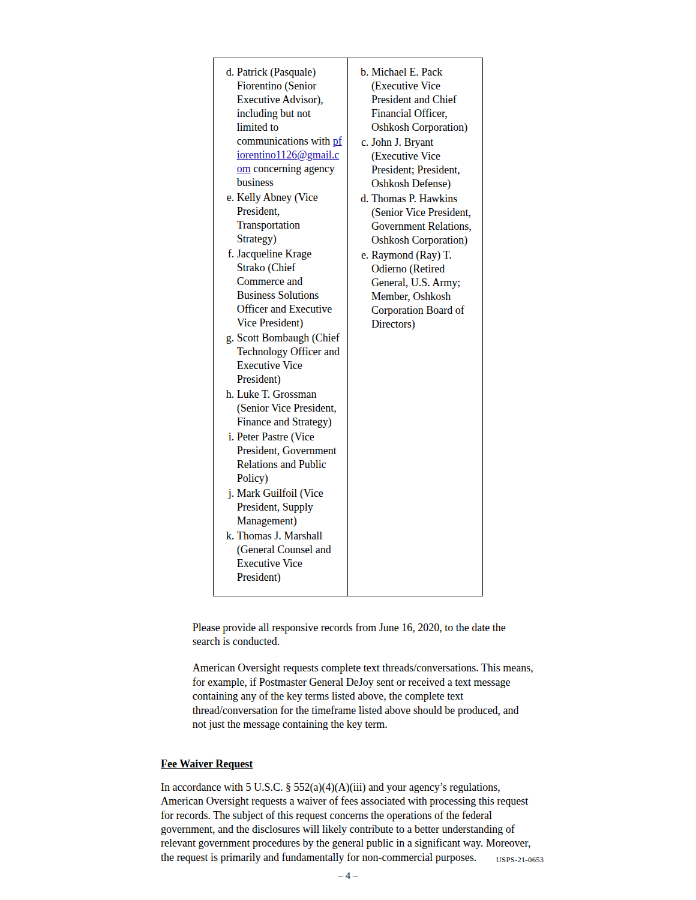| Patrick (Pasquale) Fiorentino (Senior Executive Advisor), including but not limited to communications with pfiorentino1126@gmail.com concerning agency business Kelly Abney (Vice President, Transportation Strategy) Jacqueline Krage Strako (Chief Commerce and Business Solutions Officer and Executive Vice President) Scott Bombaugh (Chief Technology Officer and Executive Vice President) Luke T. Grossman (Senior Vice President, Finance and Strategy) Peter Pastre (Vice President, Government Relations and Public Policy) Mark Guilfoil (Vice President, Supply Management) Thomas J. Marshall (General Counsel and Executive Vice President) | Michael E. Pack (Executive Vice President and Chief Financial Officer, Oshkosh Corporation) John J. Bryant (Executive Vice President; President, Oshkosh Defense) Thomas P. Hawkins (Senior Vice President, Government Relations, Oshkosh Corporation) Raymond (Ray) T. Odierno (Retired General, U.S. Army; Member, Oshkosh Corporation Board of Directors) |
Please provide all responsive records from June 16, 2020, to the date the search is conducted.
American Oversight requests complete text threads/conversations. This means, for example, if Postmaster General DeJoy sent or received a text message containing any of the key terms listed above, the complete text thread/conversation for the timeframe listed above should be produced, and not just the message containing the key term.
Fee Waiver Request
In accordance with 5 U.S.C. § 552(a)(4)(A)(iii) and your agency’s regulations, American Oversight requests a waiver of fees associated with processing this request for records. The subject of this request concerns the operations of the federal government, and the disclosures will likely contribute to a better understanding of relevant government procedures by the general public in a significant way. Moreover, the request is primarily and fundamentally for non-commercial purposes.
– 4 –
USPS-21-0653